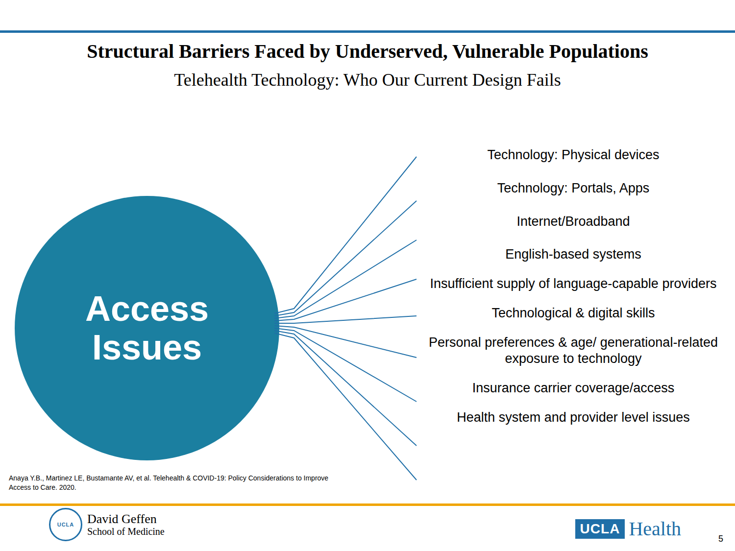Structural Barriers Faced by Underserved, Vulnerable Populations
Telehealth Technology: Who Our Current Design Fails
Access
Issues
Technology: Physical devices
Technology: Portals, Apps
Internet/Broadband
English-based systems
Insufficient supply of language-capable providers
Technological & digital skills
Personal preferences & age/ generational-related exposure to technology
Insurance carrier coverage/access
Health system and provider level issues
Anaya Y.B., Martinez LE, Bustamante AV, et al. Telehealth & COVID-19: Policy Considerations to Improve Access to Care. 2020.
UCLA
David Geffen
School of Medicine
UCLA
Health
5